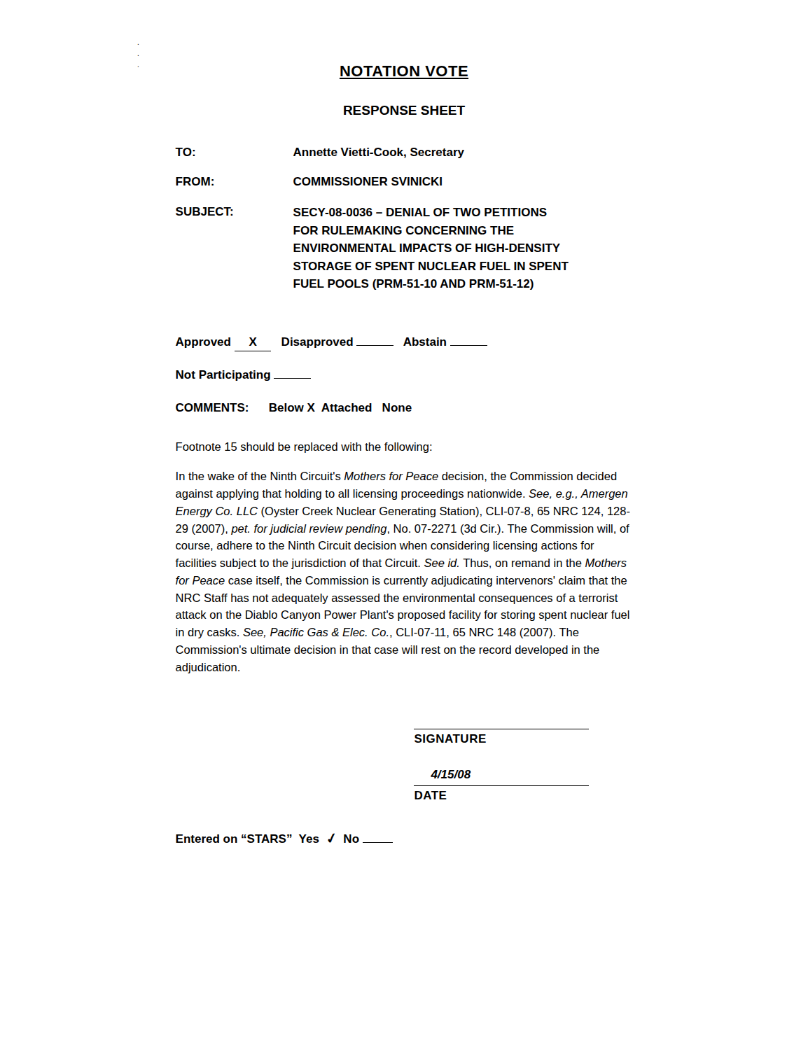.
.
.
NOTATION VOTE
RESPONSE SHEET
| TO: | Annette Vietti-Cook, Secretary |
| FROM: | COMMISSIONER SVINICKI |
| SUBJECT: | SECY-08-0036 – DENIAL OF TWO PETITIONS FOR RULEMAKING CONCERNING THE ENVIRONMENTAL IMPACTS OF HIGH-DENSITY STORAGE OF SPENT NUCLEAR FUEL IN SPENT FUEL POOLS (PRM-51-10 AND PRM-51-12) |
Approved X Disapproved Abstain
Not Participating
COMMENTS: Below X Attached None
Footnote 15 should be replaced with the following:
In the wake of the Ninth Circuit's Mothers for Peace decision, the Commission decided against applying that holding to all licensing proceedings nationwide. See, e.g., Amergen Energy Co. LLC (Oyster Creek Nuclear Generating Station), CLI-07-8, 65 NRC 124, 128-29 (2007), pet. for judicial review pending, No. 07-2271 (3d Cir.). The Commission will, of course, adhere to the Ninth Circuit decision when considering licensing actions for facilities subject to the jurisdiction of that Circuit. See id. Thus, on remand in the Mothers for Peace case itself, the Commission is currently adjudicating intervenors' claim that the NRC Staff has not adequately assessed the environmental consequences of a terrorist attack on the Diablo Canyon Power Plant's proposed facility for storing spent nuclear fuel in dry casks. See, Pacific Gas & Elec. Co., CLI-07-11, 65 NRC 148 (2007). The Commission's ultimate decision in that case will rest on the record developed in the adjudication.
​
SIGNATURE
4/15/08
DATE
Entered on “STARS” Yes ✓ No